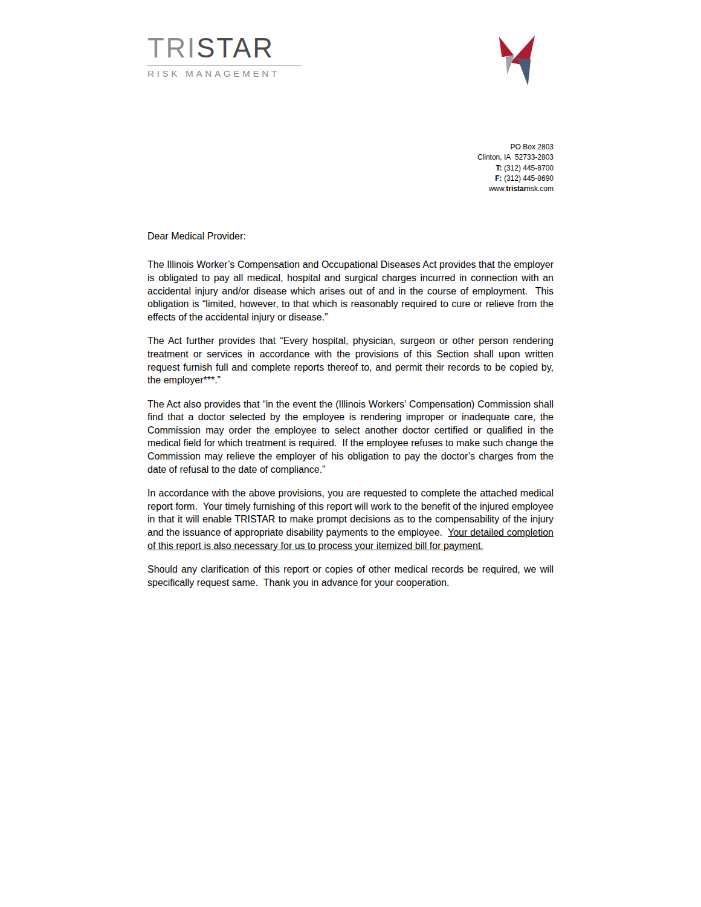TRISTAR
RISK MANAGEMENT
PO Box 2803
Clinton, IA 52733-2803
T: (312) 445-8700
F: (312) 445-8690
www.tristarrisk.com
Dear Medical Provider:
The Illinois Worker’s Compensation and Occupational Diseases Act provides that the employer is obligated to pay all medical, hospital and surgical charges incurred in connection with an accidental injury and/or disease which arises out of and in the course of employment. This obligation is “limited, however, to that which is reasonably required to cure or relieve from the effects of the accidental injury or disease.”
The Act further provides that “Every hospital, physician, surgeon or other person rendering treatment or services in accordance with the provisions of this Section shall upon written request furnish full and complete reports thereof to, and permit their records to be copied by, the employer***.”
The Act also provides that “in the event the (Illinois Workers’ Compensation) Commission shall find that a doctor selected by the employee is rendering improper or inadequate care, the Commission may order the employee to select another doctor certified or qualified in the medical field for which treatment is required. If the employee refuses to make such change the Commission may relieve the employer of his obligation to pay the doctor’s charges from the date of refusal to the date of compliance.”
In accordance with the above provisions, you are requested to complete the attached medical report form. Your timely furnishing of this report will work to the benefit of the injured employee in that it will enable TRISTAR to make prompt decisions as to the compensability of the injury and the issuance of appropriate disability payments to the employee. Your detailed completion of this report is also necessary for us to process your itemized bill for payment.
Should any clarification of this report or copies of other medical records be required, we will specifically request same. Thank you in advance for your cooperation.